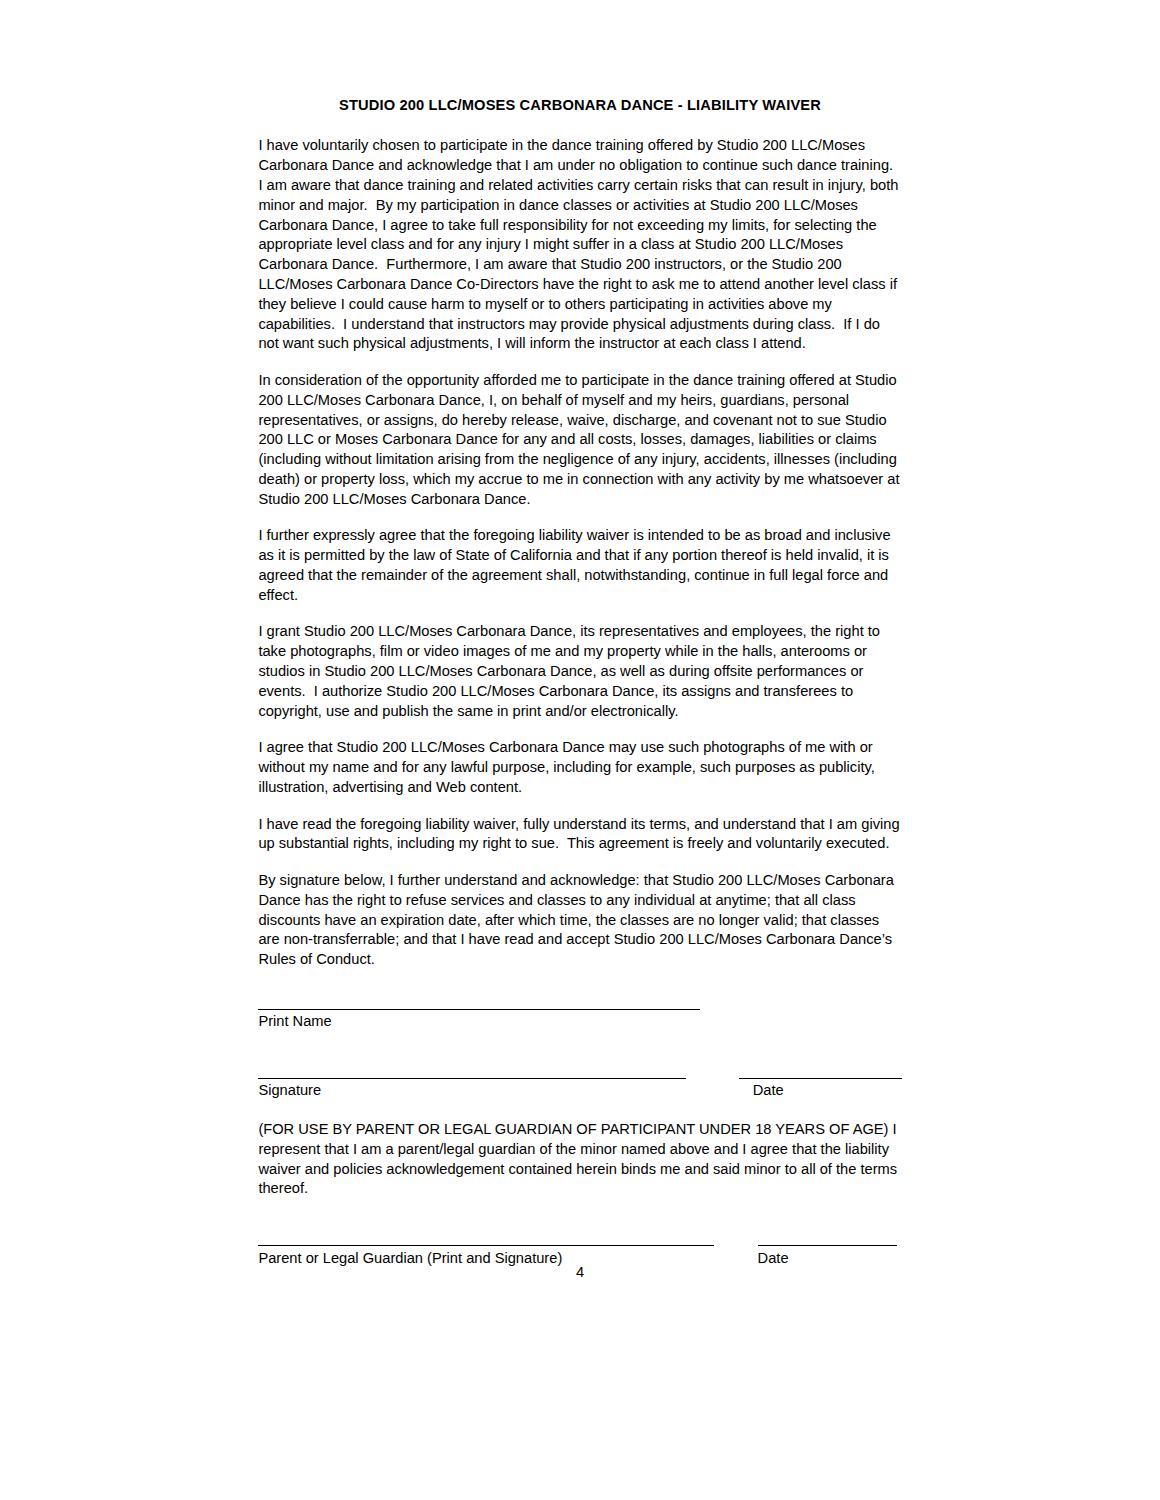STUDIO 200 LLC/MOSES CARBONARA DANCE - LIABILITY WAIVER
I have voluntarily chosen to participate in the dance training offered by Studio 200 LLC/Moses Carbonara Dance and acknowledge that I am under no obligation to continue such dance training. I am aware that dance training and related activities carry certain risks that can result in injury, both minor and major. By my participation in dance classes or activities at Studio 200 LLC/Moses Carbonara Dance, I agree to take full responsibility for not exceeding my limits, for selecting the appropriate level class and for any injury I might suffer in a class at Studio 200 LLC/Moses Carbonara Dance. Furthermore, I am aware that Studio 200 instructors, or the Studio 200 LLC/Moses Carbonara Dance Co-Directors have the right to ask me to attend another level class if they believe I could cause harm to myself or to others participating in activities above my capabilities. I understand that instructors may provide physical adjustments during class. If I do not want such physical adjustments, I will inform the instructor at each class I attend.
In consideration of the opportunity afforded me to participate in the dance training offered at Studio 200 LLC/Moses Carbonara Dance, I, on behalf of myself and my heirs, guardians, personal representatives, or assigns, do hereby release, waive, discharge, and covenant not to sue Studio 200 LLC or Moses Carbonara Dance for any and all costs, losses, damages, liabilities or claims (including without limitation arising from the negligence of any injury, accidents, illnesses (including death) or property loss, which my accrue to me in connection with any activity by me whatsoever at Studio 200 LLC/Moses Carbonara Dance.
I further expressly agree that the foregoing liability waiver is intended to be as broad and inclusive as it is permitted by the law of State of California and that if any portion thereof is held invalid, it is agreed that the remainder of the agreement shall, notwithstanding, continue in full legal force and effect.
I grant Studio 200 LLC/Moses Carbonara Dance, its representatives and employees, the right to take photographs, film or video images of me and my property while in the halls, anterooms or studios in Studio 200 LLC/Moses Carbonara Dance, as well as during offsite performances or events. I authorize Studio 200 LLC/Moses Carbonara Dance, its assigns and transferees to copyright, use and publish the same in print and/or electronically.
I agree that Studio 200 LLC/Moses Carbonara Dance may use such photographs of me with or without my name and for any lawful purpose, including for example, such purposes as publicity, illustration, advertising and Web content.
I have read the foregoing liability waiver, fully understand its terms, and understand that I am giving up substantial rights, including my right to sue. This agreement is freely and voluntarily executed.
By signature below, I further understand and acknowledge: that Studio 200 LLC/Moses Carbonara Dance has the right to refuse services and classes to any individual at anytime; that all class discounts have an expiration date, after which time, the classes are no longer valid; that classes are non-transferrable; and that I have read and accept Studio 200 LLC/Moses Carbonara Dance’s Rules of Conduct.
Print Name
Signature
Date
(FOR USE BY PARENT OR LEGAL GUARDIAN OF PARTICIPANT UNDER 18 YEARS OF AGE) I represent that I am a parent/legal guardian of the minor named above and I agree that the liability waiver and policies acknowledgement contained herein binds me and said minor to all of the terms thereof.
Parent or Legal Guardian (Print and Signature)
Date
4